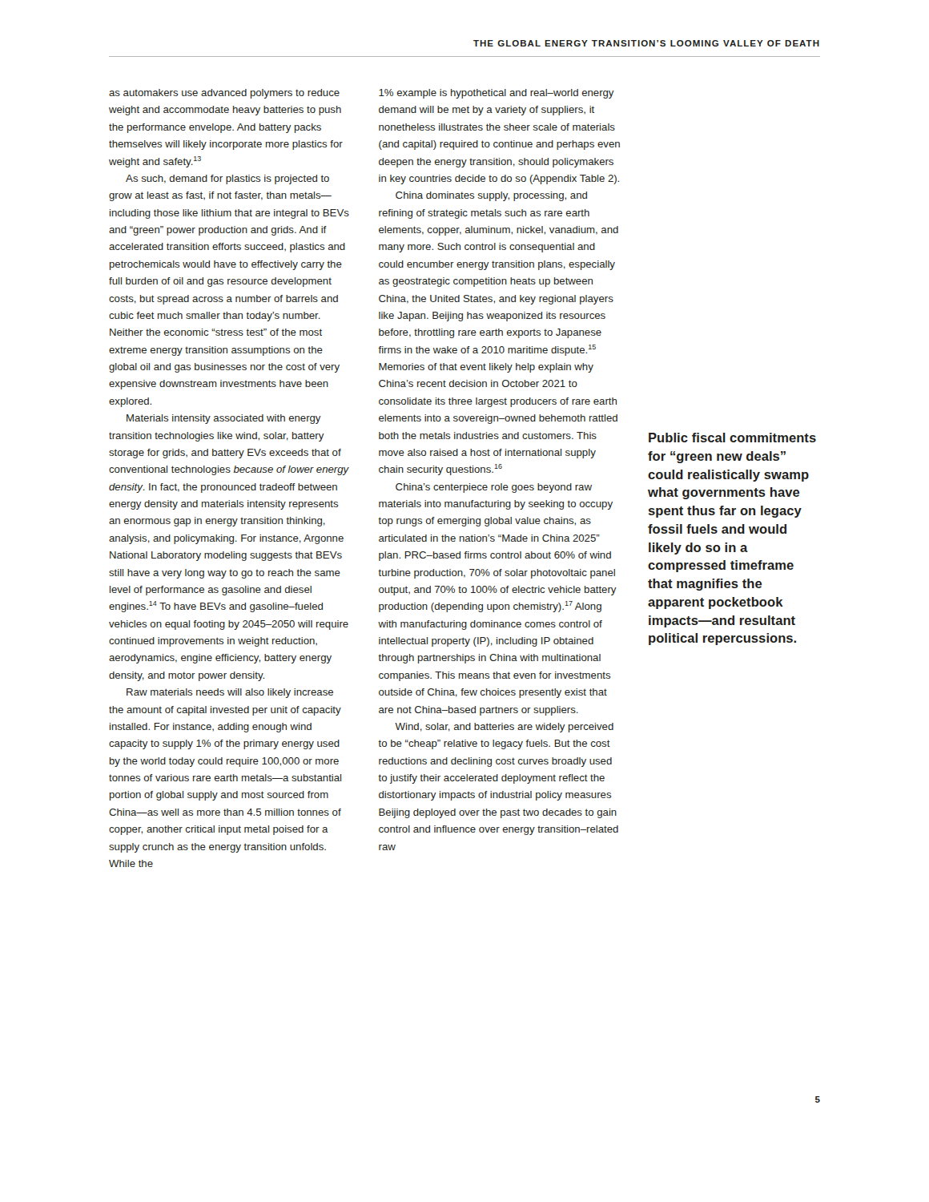The Global Energy Transition’s Looming Valley of Death
as automakers use advanced polymers to reduce weight and accommodate heavy batteries to push the performance envelope. And battery packs themselves will likely incorporate more plastics for weight and safety.13
As such, demand for plastics is projected to grow at least as fast, if not faster, than metals—including those like lithium that are integral to BEVs and “green” power production and grids. And if accelerated transition efforts succeed, plastics and petrochemicals would have to effectively carry the full burden of oil and gas resource development costs, but spread across a number of barrels and cubic feet much smaller than today’s number. Neither the economic “stress test” of the most extreme energy transition assumptions on the global oil and gas businesses nor the cost of very expensive downstream investments have been explored.
Materials intensity associated with energy transition technologies like wind, solar, battery storage for grids, and battery EVs exceeds that of conventional technologies because of lower energy density. In fact, the pronounced tradeoff between energy density and materials intensity represents an enormous gap in energy transition thinking, analysis, and policymaking. For instance, Argonne National Laboratory modeling suggests that BEVs still have a very long way to go to reach the same level of performance as gasoline and diesel engines.14 To have BEVs and gasoline–fueled vehicles on equal footing by 2045–2050 will require continued improvements in weight reduction, aerodynamics, engine efficiency, battery energy density, and motor power density.
Raw materials needs will also likely increase the amount of capital invested per unit of capacity installed. For instance, adding enough wind capacity to supply 1% of the primary energy used by the world today could require 100,000 or more tonnes of various rare earth metals—a substantial portion of global supply and most sourced from China—as well as more than 4.5 million tonnes of copper, another critical input metal poised for a supply crunch as the energy transition unfolds. While the
1% example is hypothetical and real–world energy demand will be met by a variety of suppliers, it nonetheless illustrates the sheer scale of materials (and capital) required to continue and perhaps even deepen the energy transition, should policymakers in key countries decide to do so (Appendix Table 2).
China dominates supply, processing, and refining of strategic metals such as rare earth elements, copper, aluminum, nickel, vanadium, and many more. Such control is consequential and could encumber energy transition plans, especially as geostrategic competition heats up between China, the United States, and key regional players like Japan. Beijing has weaponized its resources before, throttling rare earth exports to Japanese firms in the wake of a 2010 maritime dispute.15 Memories of that event likely help explain why China’s recent decision in October 2021 to consolidate its three largest producers of rare earth elements into a sovereign–owned behemoth rattled both the metals industries and customers. This move also raised a host of international supply chain security questions.16
China’s centerpiece role goes beyond raw materials into manufacturing by seeking to occupy top rungs of emerging global value chains, as articulated in the nation’s “Made in China 2025” plan. PRC–based firms control about 60% of wind turbine production, 70% of solar photovoltaic panel output, and 70% to 100% of electric vehicle battery production (depending upon chemistry).17 Along with manufacturing dominance comes control of intellectual property (IP), including IP obtained through partnerships in China with multinational companies. This means that even for investments outside of China, few choices presently exist that are not China–based partners or suppliers.
Wind, solar, and batteries are widely perceived to be “cheap” relative to legacy fuels. But the cost reductions and declining cost curves broadly used to justify their accelerated deployment reflect the distortionary impacts of industrial policy measures Beijing deployed over the past two decades to gain control and influence over energy transition–related raw
Public fiscal commitments for “green new deals” could realistically swamp what governments have spent thus far on legacy fossil fuels and would likely do so in a compressed timeframe that magnifies the apparent pocketbook impacts—and resultant political repercussions.
5